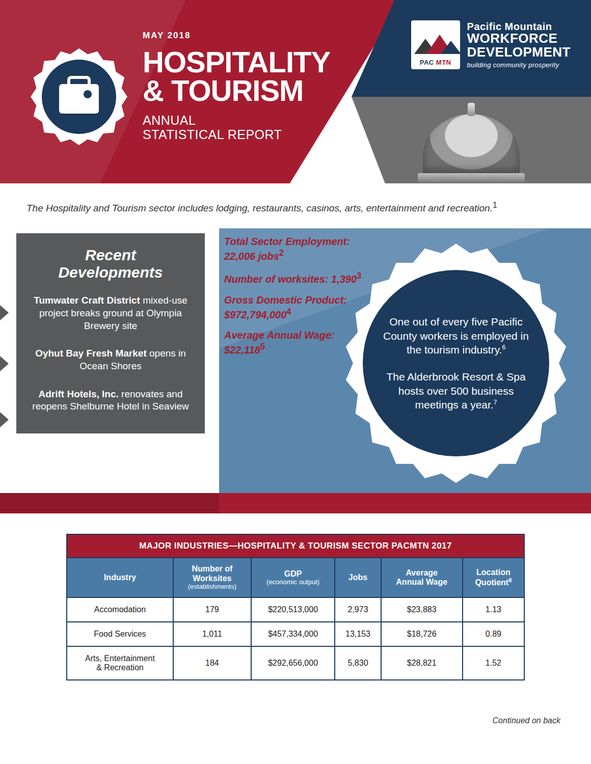MAY 2018
HOSPITALITY
& TOURISM
ANNUAL
STATISTICAL REPORT
PAC MTN
Pacific Mountain
WORKFORCE
DEVELOPMENT
building community prosperity
The Hospitality and Tourism sector includes lodging, restaurants, casinos, arts, entertainment and recreation.1
Recent Developments
Tumwater Craft District mixed-use project breaks ground at Olympia Brewery site
Oyhut Bay Fresh Market opens in Ocean Shores
Adrift Hotels, Inc. renovates and reopens Shelburne Hotel in Seaview
Total Sector Employment:
22,006 jobs2
Number of worksites: 1,3903
Gross Domestic Product:
$972,794,0004
Average Annual Wage:
$22,1185
One out of every five Pacific County workers is employed in the tourism industry.6
The Alderbrook Resort & Spa hosts over 500 business meetings a year.7
MAJOR INDUSTRIES—HOSPITALITY & TOURISM SECTOR PACMTN 2017
| Industry | Number of Worksites (establishments) | GDP (economic output) | Jobs | Average Annual Wage | Location Quotient 8 |
| --- | --- | --- | --- | --- | --- |
| Accomodation | 179 | $220,513,000 | 2,973 | $23,883 | 1.13 |
| Food Services | 1,011 | $457,334,000 | 13,153 | $18,726 | 0.89 |
| Arts, Entertainment & Recreation | 184 | $292,656,000 | 5,830 | $28,821 | 1.52 |
Continued on back